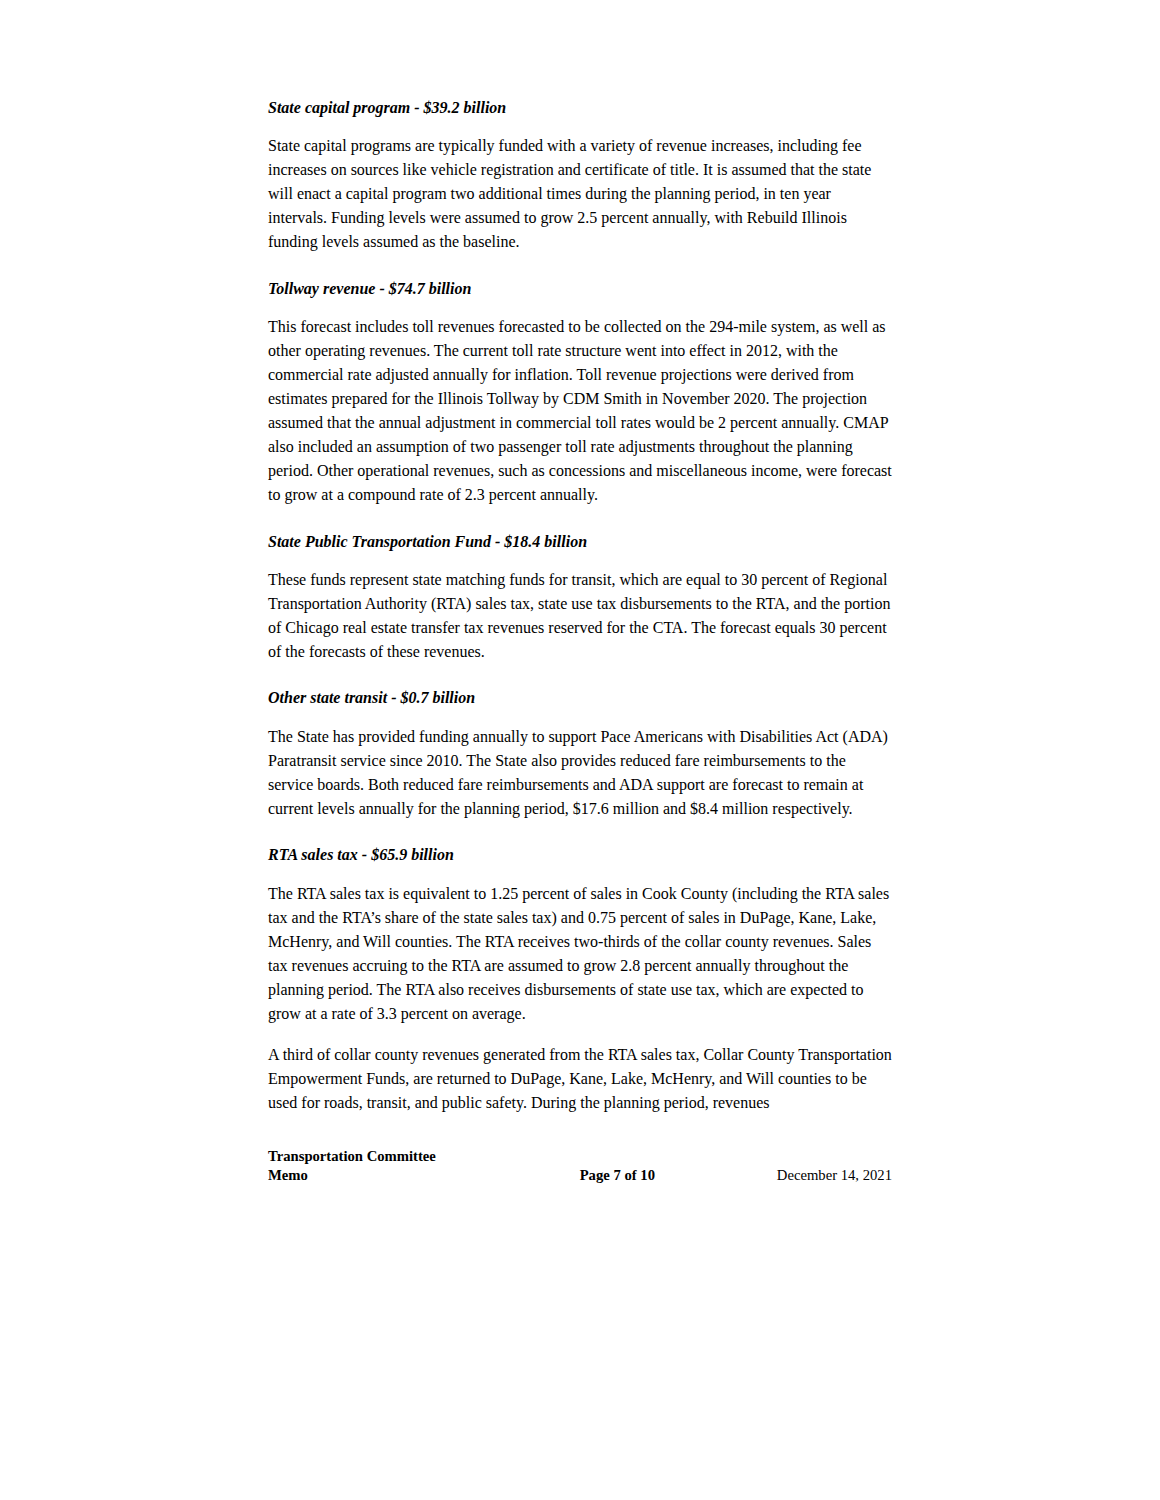State capital program - $39.2 billion
State capital programs are typically funded with a variety of revenue increases, including fee increases on sources like vehicle registration and certificate of title. It is assumed that the state will enact a capital program two additional times during the planning period, in ten year intervals. Funding levels were assumed to grow 2.5 percent annually, with Rebuild Illinois funding levels assumed as the baseline.
Tollway revenue - $74.7 billion
This forecast includes toll revenues forecasted to be collected on the 294-mile system, as well as other operating revenues. The current toll rate structure went into effect in 2012, with the commercial rate adjusted annually for inflation. Toll revenue projections were derived from estimates prepared for the Illinois Tollway by CDM Smith in November 2020. The projection assumed that the annual adjustment in commercial toll rates would be 2 percent annually. CMAP also included an assumption of two passenger toll rate adjustments throughout the planning period. Other operational revenues, such as concessions and miscellaneous income, were forecast to grow at a compound rate of 2.3 percent annually.
State Public Transportation Fund - $18.4 billion
These funds represent state matching funds for transit, which are equal to 30 percent of Regional Transportation Authority (RTA) sales tax, state use tax disbursements to the RTA, and the portion of Chicago real estate transfer tax revenues reserved for the CTA. The forecast equals 30 percent of the forecasts of these revenues.
Other state transit - $0.7 billion
The State has provided funding annually to support Pace Americans with Disabilities Act (ADA) Paratransit service since 2010. The State also provides reduced fare reimbursements to the service boards. Both reduced fare reimbursements and ADA support are forecast to remain at current levels annually for the planning period, $17.6 million and $8.4 million respectively.
RTA sales tax - $65.9 billion
The RTA sales tax is equivalent to 1.25 percent of sales in Cook County (including the RTA sales tax and the RTA’s share of the state sales tax) and 0.75 percent of sales in DuPage, Kane, Lake, McHenry, and Will counties. The RTA receives two-thirds of the collar county revenues. Sales tax revenues accruing to the RTA are assumed to grow 2.8 percent annually throughout the planning period. The RTA also receives disbursements of state use tax, which are expected to grow at a rate of 3.3 percent on average.
A third of collar county revenues generated from the RTA sales tax, Collar County Transportation Empowerment Funds, are returned to DuPage, Kane, Lake, McHenry, and Will counties to be used for roads, transit, and public safety. During the planning period, revenues
Transportation Committee
Memo
Page 7 of 10
December 14, 2021